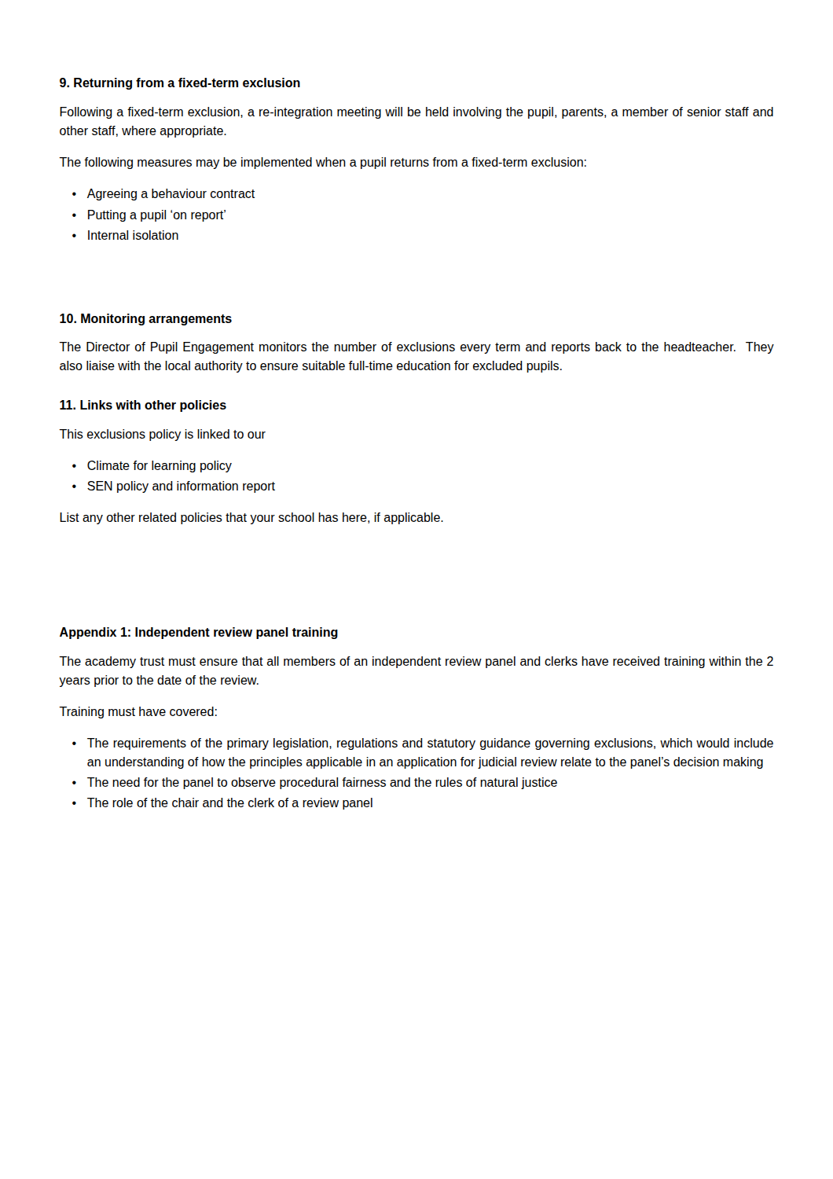9. Returning from a fixed-term exclusion
Following a fixed-term exclusion, a re-integration meeting will be held involving the pupil, parents, a member of senior staff and other staff, where appropriate.
The following measures may be implemented when a pupil returns from a fixed-term exclusion:
Agreeing a behaviour contract
Putting a pupil ‘on report’
Internal isolation
10. Monitoring arrangements
The Director of Pupil Engagement monitors the number of exclusions every term and reports back to the headteacher. They also liaise with the local authority to ensure suitable full-time education for excluded pupils.
11. Links with other policies
This exclusions policy is linked to our
Climate for learning policy
SEN policy and information report
List any other related policies that your school has here, if applicable.
Appendix 1: Independent review panel training
The academy trust must ensure that all members of an independent review panel and clerks have received training within the 2 years prior to the date of the review.
Training must have covered:
The requirements of the primary legislation, regulations and statutory guidance governing exclusions, which would include an understanding of how the principles applicable in an application for judicial review relate to the panel’s decision making
The need for the panel to observe procedural fairness and the rules of natural justice
The role of the chair and the clerk of a review panel